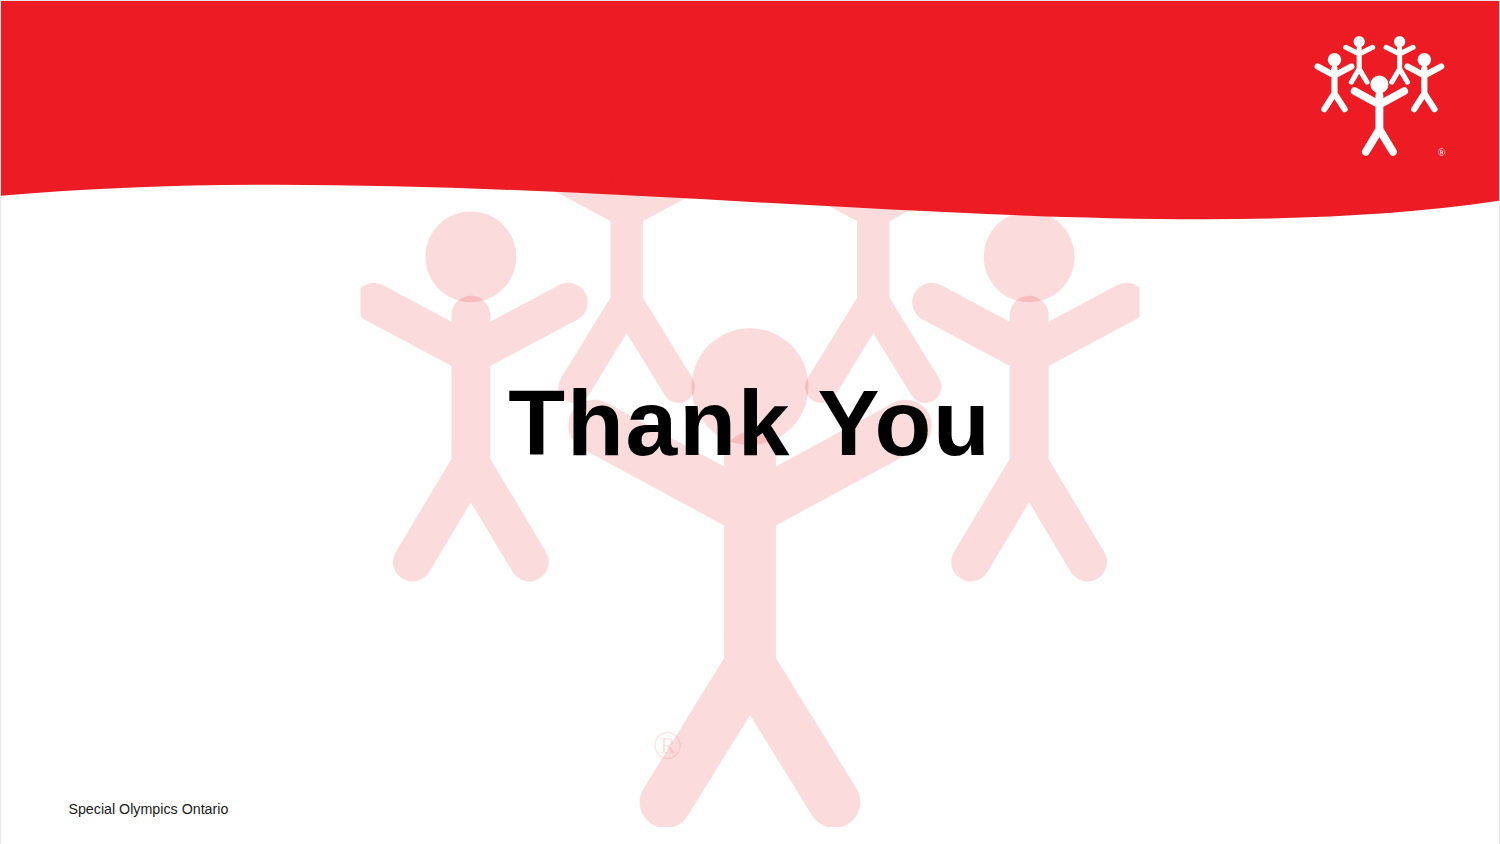®
®
Thank You
Special Olympics Ontario